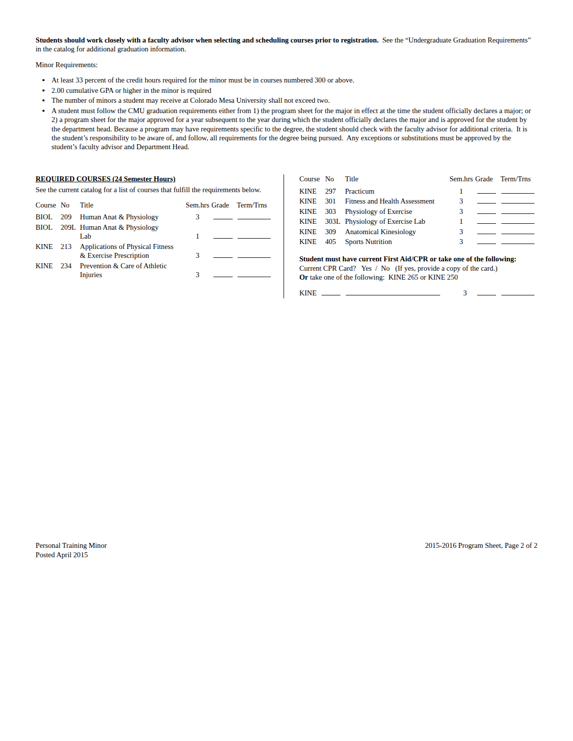Students should work closely with a faculty advisor when selecting and scheduling courses prior to registration. See the “Undergraduate Graduation Requirements” in the catalog for additional graduation information.
Minor Requirements:
At least 33 percent of the credit hours required for the minor must be in courses numbered 300 or above.
2.00 cumulative GPA or higher in the minor is required
The number of minors a student may receive at Colorado Mesa University shall not exceed two.
A student must follow the CMU graduation requirements either from 1) the program sheet for the major in effect at the time the student officially declares a major; or 2) a program sheet for the major approved for a year subsequent to the year during which the student officially declares the major and is approved for the student by the department head. Because a program may have requirements specific to the degree, the student should check with the faculty advisor for additional criteria. It is the student’s responsibility to be aware of, and follow, all requirements for the degree being pursued. Any exceptions or substitutions must be approved by the student’s faculty advisor and Department Head.
REQUIRED COURSES (24 Semester Hours)
See the current catalog for a list of courses that fulfill the requirements below.
| Course | No | Title | Sem.hrs | Grade | Term/Trns |
| --- | --- | --- | --- | --- | --- |
| BIOL | 209 | Human Anat & Physiology | 3 | | |
| BIOL | 209L | Human Anat & Physiology Lab | 1 | | |
| KINE | 213 | Applications of Physical Fitness & Exercise Prescription | 3 | | |
| KINE | 234 | Prevention & Care of Athletic Injuries | 3 | | |
| Course | No | Title | Sem.hrs | Grade | Term/Trns |
| --- | --- | --- | --- | --- | --- |
| KINE | 297 | Practicum | 1 | | |
| KINE | 301 | Fitness and Health Assessment | 3 | | |
| KINE | 303 | Physiology of Exercise | 3 | | |
| KINE | 303L | Physiology of Exercise Lab | 1 | | |
| KINE | 309 | Anatomical Kinesiology | 3 | | |
| KINE | 405 | Sports Nutrition | 3 | | |
Student must have current First Aid/CPR or take one of the following:
Current CPR Card? Yes / No (If yes, provide a copy of the card.)
Or take one of the following: KINE 265 or KINE 250
| KINE | | | 3 | | |
Personal Training Minor Posted April 2015
2015-2016 Program Sheet, Page 2 of 2